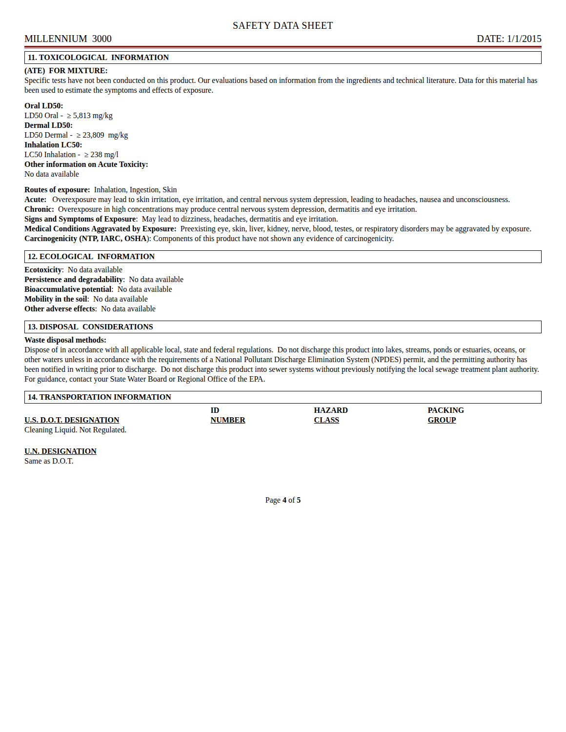SAFETY DATA SHEET
MILLENNIUM 3000 DATE: 1/1/2015
11. TOXICOLOGICAL INFORMATION
(ATE) FOR MIXTURE:
Specific tests have not been conducted on this product. Our evaluations based on information from the ingredients and technical literature. Data for this material has been used to estimate the symptoms and effects of exposure.
Oral LD50:
LD50 Oral - ≥ 5,813 mg/kg
Dermal LD50:
LD50 Dermal - ≥ 23,809 mg/kg
Inhalation LC50:
LC50 Inhalation - ≥ 238 mg/l
Other information on Acute Toxicity:
No data available
Routes of exposure: Inhalation, Ingestion, Skin
Acute: Overexposure may lead to skin irritation, eye irritation, and central nervous system depression, leading to headaches, nausea and unconsciousness.
Chronic: Overexposure in high concentrations may produce central nervous system depression, dermatitis and eye irritation.
Signs and Symptoms of Exposure: May lead to dizziness, headaches, dermatitis and eye irritation.
Medical Conditions Aggravated by Exposure: Preexisting eye, skin, liver, kidney, nerve, blood, testes, or respiratory disorders may be aggravated by exposure.
Carcinogenicity (NTP, IARC, OSHA): Components of this product have not shown any evidence of carcinogenicity.
12. ECOLOGICAL INFORMATION
Ecotoxicity: No data available
Persistence and degradability: No data available
Bioaccumulative potential: No data available
Mobility in the soil: No data available
Other adverse effects: No data available
13. DISPOSAL CONSIDERATIONS
Waste disposal methods:
Dispose of in accordance with all applicable local, state and federal regulations. Do not discharge this product into lakes, streams, ponds or estuaries, oceans, or other waters unless in accordance with the requirements of a National Pollutant Discharge Elimination System (NPDES) permit, and the permitting authority has been notified in writing prior to discharge. Do not discharge this product into sewer systems without previously notifying the local sewage treatment plant authority. For guidance, contact your State Water Board or Regional Office of the EPA.
14. TRANSPORTATION INFORMATION
| | ID | HAZARD | PACKING |
| U.S. D.O.T. DESIGNATION | NUMBER | CLASS | GROUP |
| Cleaning Liquid. Not Regulated. | | | |
U.N. DESIGNATION
Same as D.O.T.
Page 4 of 5